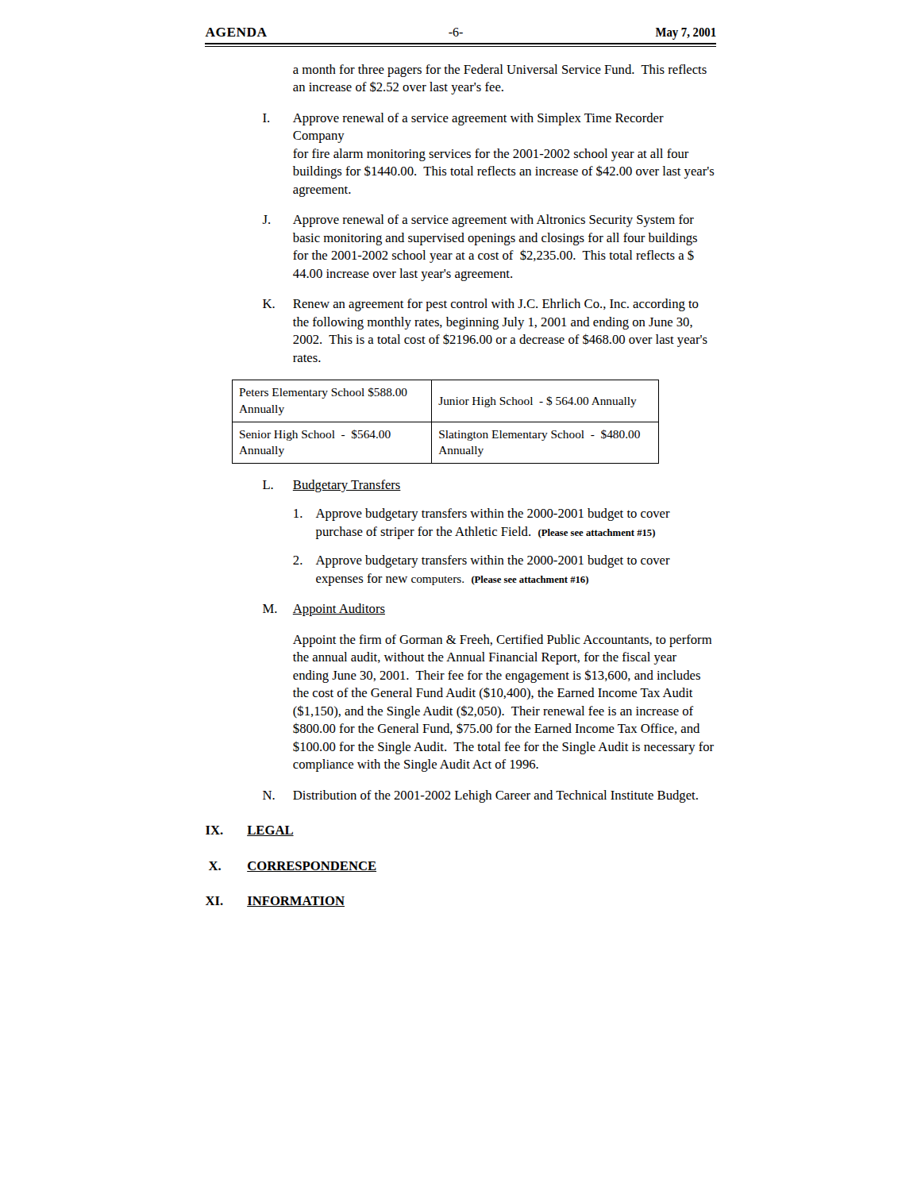AGENDA -6- May 7, 2001
a month for three pagers for the Federal Universal Service Fund. This reflects an increase of $2.52 over last year's fee.
I.
Approve renewal of a service agreement with Simplex Time Recorder Company
for fire alarm monitoring services for the 2001-2002 school year at all four buildings for $1440.00. This total reflects an increase of $42.00 over last year's agreement.
J.
Approve renewal of a service agreement with Altronics Security System for basic monitoring and supervised openings and closings for all four buildings for the 2001-2002 school year at a cost of $2,235.00. This total reflects a $ 44.00 increase over last year's agreement.
K.
Renew an agreement for pest control with J.C. Ehrlich Co., Inc. according to the following monthly rates, beginning July 1, 2001 and ending on June 30, 2002. This is a total cost of $2196.00 or a decrease of $468.00 over last year's rates.
| Peters Elementary School $588.00 Annually | Junior High School - $ 564.00 Annually |
| Senior High School - $564.00 Annually | Slatington Elementary School - $480.00 Annually |
L.
Budgetary Transfers
1.
Approve budgetary transfers within the 2000-2001 budget to cover purchase of striper for the Athletic Field. (Please see attachment #15)
2.
Approve budgetary transfers within the 2000-2001 budget to cover expenses for new computers. (Please see attachment #16)
M.
Appoint Auditors
Appoint the firm of Gorman & Freeh, Certified Public Accountants, to perform the annual audit, without the Annual Financial Report, for the fiscal year ending June 30, 2001. Their fee for the engagement is $13,600, and includes the cost of the General Fund Audit ($10,400), the Earned Income Tax Audit ($1,150), and the Single Audit ($2,050). Their renewal fee is an increase of $800.00 for the General Fund, $75.00 for the Earned Income Tax Office, and $100.00 for the Single Audit. The total fee for the Single Audit is necessary for compliance with the Single Audit Act of 1996.
N.
Distribution of the 2001-2002 Lehigh Career and Technical Institute Budget.
IX.
LEGAL
X.
CORRESPONDENCE
XI.
INFORMATION